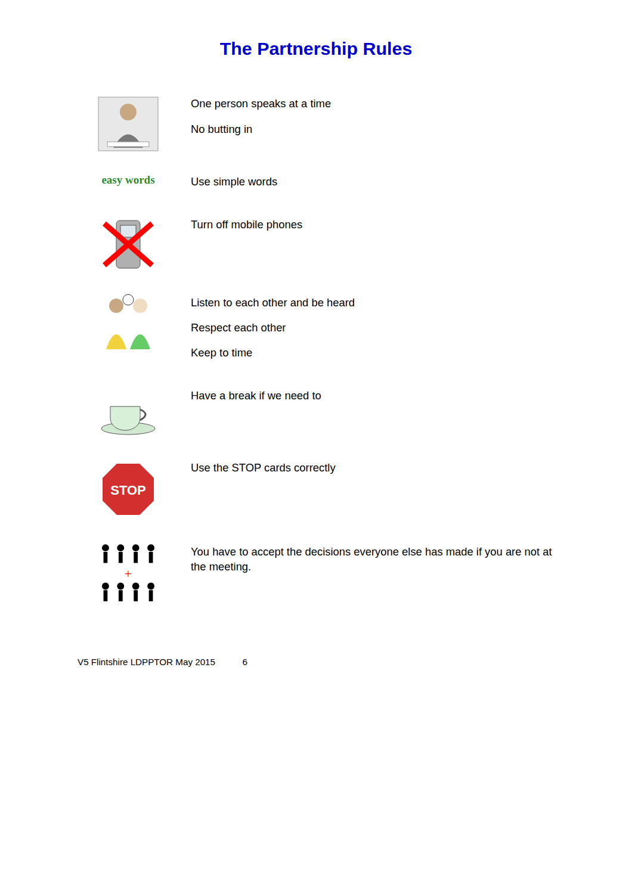The Partnership Rules
One person speaks at a time
No butting in
easy words
Use simple words
Turn off mobile phones
Listen to each other and be heard
Respect each other
Keep to time
Have a break if we need to
Use the STOP cards correctly
You have to accept the decisions everyone else has made if you are not at the meeting.
V5 Flintshire LDPPTOR May 2015 6